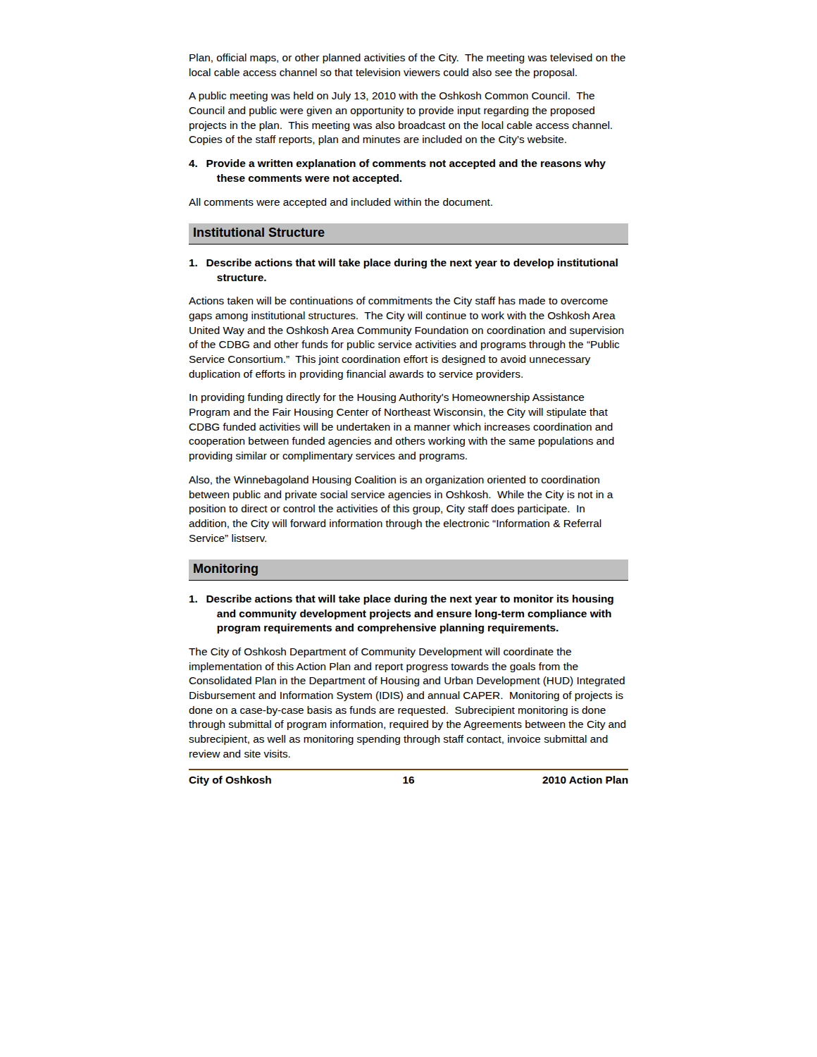Plan, official maps, or other planned activities of the City. The meeting was televised on the local cable access channel so that television viewers could also see the proposal.
A public meeting was held on July 13, 2010 with the Oshkosh Common Council. The Council and public were given an opportunity to provide input regarding the proposed projects in the plan. This meeting was also broadcast on the local cable access channel. Copies of the staff reports, plan and minutes are included on the City’s website.
4. Provide a written explanation of comments not accepted and the reasons why these comments were not accepted.
All comments were accepted and included within the document.
Institutional Structure
1. Describe actions that will take place during the next year to develop institutional structure.
Actions taken will be continuations of commitments the City staff has made to overcome gaps among institutional structures. The City will continue to work with the Oshkosh Area United Way and the Oshkosh Area Community Foundation on coordination and supervision of the CDBG and other funds for public service activities and programs through the “Public Service Consortium.” This joint coordination effort is designed to avoid unnecessary duplication of efforts in providing financial awards to service providers.
In providing funding directly for the Housing Authority's Homeownership Assistance Program and the Fair Housing Center of Northeast Wisconsin, the City will stipulate that CDBG funded activities will be undertaken in a manner which increases coordination and cooperation between funded agencies and others working with the same populations and providing similar or complimentary services and programs.
Also, the Winnebagoland Housing Coalition is an organization oriented to coordination between public and private social service agencies in Oshkosh. While the City is not in a position to direct or control the activities of this group, City staff does participate. In addition, the City will forward information through the electronic “Information & Referral Service” listserv.
Monitoring
1. Describe actions that will take place during the next year to monitor its housing and community development projects and ensure long-term compliance with program requirements and comprehensive planning requirements.
The City of Oshkosh Department of Community Development will coordinate the implementation of this Action Plan and report progress towards the goals from the Consolidated Plan in the Department of Housing and Urban Development (HUD) Integrated Disbursement and Information System (IDIS) and annual CAPER. Monitoring of projects is done on a case-by-case basis as funds are requested. Subrecipient monitoring is done through submittal of program information, required by the Agreements between the City and subrecipient, as well as monitoring spending through staff contact, invoice submittal and review and site visits.
| City of Oshkosh | 16 | 2010 Action Plan |